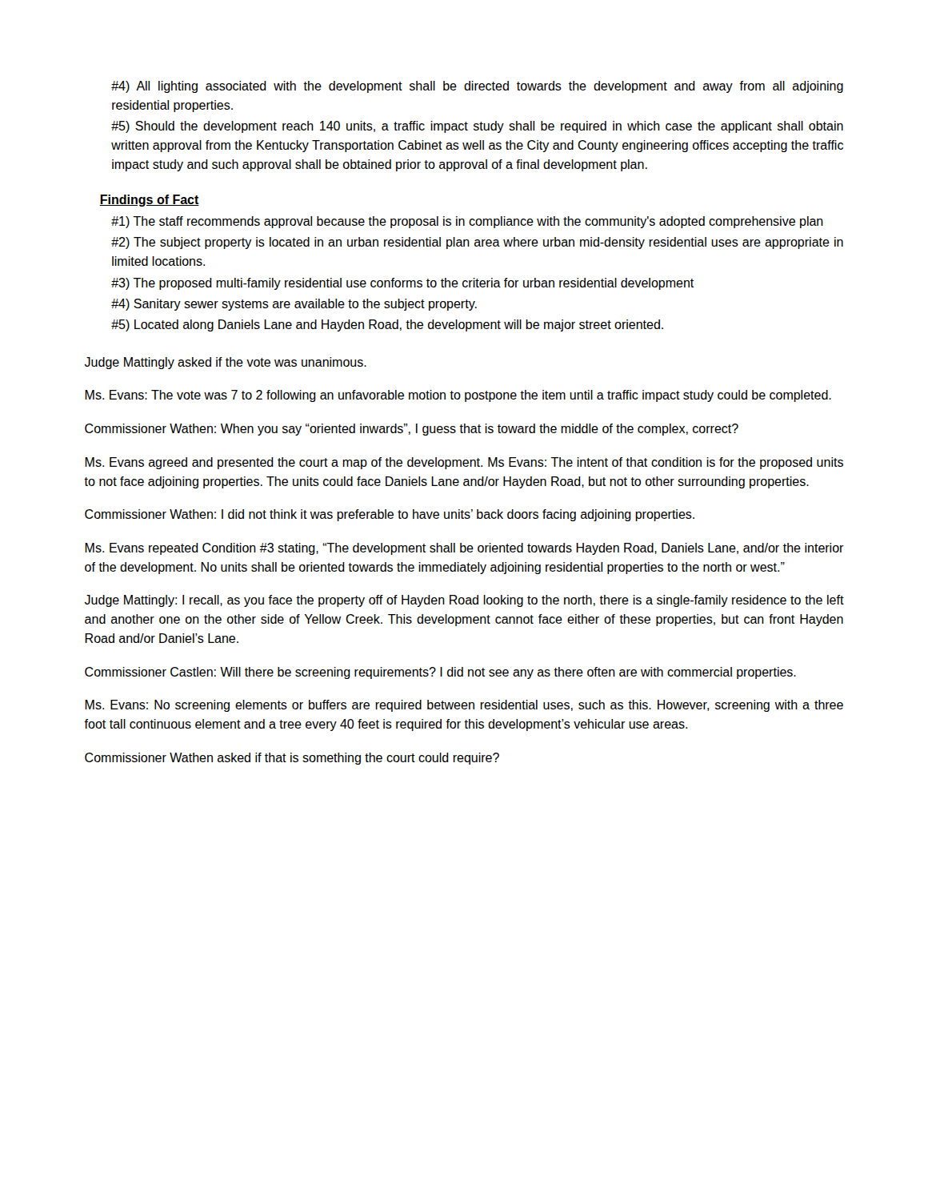#4) All lighting associated with the development shall be directed towards the development and away from all adjoining residential properties.
#5) Should the development reach 140 units, a traffic impact study shall be required in which case the applicant shall obtain written approval from the Kentucky Transportation Cabinet as well as the City and County engineering offices accepting the traffic impact study and such approval shall be obtained prior to approval of a final development plan.
Findings of Fact
#1) The staff recommends approval because the proposal is in compliance with the community's adopted comprehensive plan
#2) The subject property is located in an urban residential plan area where urban mid-density residential uses are appropriate in limited locations.
#3) The proposed multi-family residential use conforms to the criteria for urban residential development
#4) Sanitary sewer systems are available to the subject property.
#5) Located along Daniels Lane and Hayden Road, the development will be major street oriented.
Judge Mattingly asked if the vote was unanimous.
Ms. Evans: The vote was 7 to 2 following an unfavorable motion to postpone the item until a traffic impact study could be completed.
Commissioner Wathen: When you say “oriented inwards”, I guess that is toward the middle of the complex, correct?
Ms. Evans agreed and presented the court a map of the development. Ms Evans: The intent of that condition is for the proposed units to not face adjoining properties. The units could face Daniels Lane and/or Hayden Road, but not to other surrounding properties.
Commissioner Wathen: I did not think it was preferable to have units’ back doors facing adjoining properties.
Ms. Evans repeated Condition #3 stating, “The development shall be oriented towards Hayden Road, Daniels Lane, and/or the interior of the development. No units shall be oriented towards the immediately adjoining residential properties to the north or west.”
Judge Mattingly: I recall, as you face the property off of Hayden Road looking to the north, there is a single-family residence to the left and another one on the other side of Yellow Creek. This development cannot face either of these properties, but can front Hayden Road and/or Daniel’s Lane.
Commissioner Castlen: Will there be screening requirements? I did not see any as there often are with commercial properties.
Ms. Evans: No screening elements or buffers are required between residential uses, such as this. However, screening with a three foot tall continuous element and a tree every 40 feet is required for this development’s vehicular use areas.
Commissioner Wathen asked if that is something the court could require?